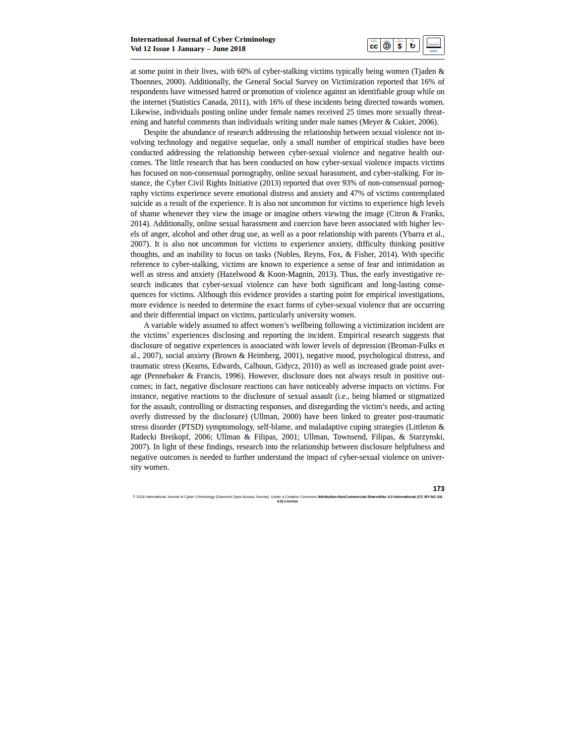International Journal of Cyber Criminology
Vol 12 Issue 1 January – June 2018
Creative
Commons
cc
By
Attribution
Ⓓ
Non
Commercial
$
Share
Alike
↻
IJCC
at some point in their lives, with 60% of cyber-stalking victims typically being women (Tjaden & Thoennes, 2000). Additionally, the General Social Survey on Victimization reported that 16% of respondents have witnessed hatred or promotion of violence against an identifiable group while on the internet (Statistics Canada, 2011), with 16% of these incidents being directed towards women. Likewise, individuals posting online under female names received 25 times more sexually threatening and hateful comments than individuals writing under male names (Meyer & Cukier, 2006).
Despite the abundance of research addressing the relationship between sexual violence not involving technology and negative sequelae, only a small number of empirical studies have been conducted addressing the relationship between cyber-sexual violence and negative health outcomes. The little research that has been conducted on how cyber-sexual violence impacts victims has focused on non-consensual pornography, online sexual harassment, and cyber-stalking. For instance, the Cyber Civil Rights Initiative (2013) reported that over 93% of non-consensual pornography victims experience severe emotional distress and anxiety and 47% of victims contemplated suicide as a result of the experience. It is also not uncommon for victims to experience high levels of shame whenever they view the image or imagine others viewing the image (Citron & Franks, 2014). Additionally, online sexual harassment and coercion have been associated with higher levels of anger, alcohol and other drug use, as well as a poor relationship with parents (Ybarra et al., 2007). It is also not uncommon for victims to experience anxiety, difficulty thinking positive thoughts, and an inability to focus on tasks (Nobles, Reyns, Fox, & Fisher, 2014). With specific reference to cyber-stalking, victims are known to experience a sense of fear and intimidation as well as stress and anxiety (Hazelwood & Koon-Magnin, 2013). Thus, the early investigative research indicates that cyber-sexual violence can have both significant and long-lasting consequences for victims. Although this evidence provides a starting point for empirical investigations, more evidence is needed to determine the exact forms of cyber-sexual violence that are occurring and their differential impact on victims, particularly university women.
A variable widely assumed to affect women’s wellbeing following a victimization incident are the victims’ experiences disclosing and reporting the incident. Empirical research suggests that disclosure of negative experiences is associated with lower levels of depression (Broman-Fulks et al., 2007), social anxiety (Brown & Heimberg, 2001), negative mood, psychological distress, and traumatic stress (Kearns, Edwards, Calhoun, Gidycz, 2010) as well as increased grade point average (Pennebaker & Francis, 1996). However, disclosure does not always result in positive outcomes; in fact, negative disclosure reactions can have noticeably adverse impacts on victims. For instance, negative reactions to the disclosure of sexual assault (i.e., being blamed or stigmatized for the assault, controlling or distracting responses, and disregarding the victim’s needs, and acting overly distressed by the disclosure) (Ullman, 2000) have been linked to greater post-traumatic stress disorder (PTSD) symptomology, self-blame, and maladaptive coping strategies (Littleton & Radecki Breikopf, 2006; Ullman & Filipas, 2001; Ullman, Townsend, Filipas, & Starzynski, 2007). In light of these findings, research into the relationship between disclosure helpfulness and negative outcomes is needed to further understand the impact of cyber-sexual violence on university women.
173
© 2018 International Journal of Cyber Criminology (Diamond Open Access Journal). Under a Creative Commons Attribution-NonCommercial-ShareAlike 4.0 International (CC BY-NC-SA 4.0) License